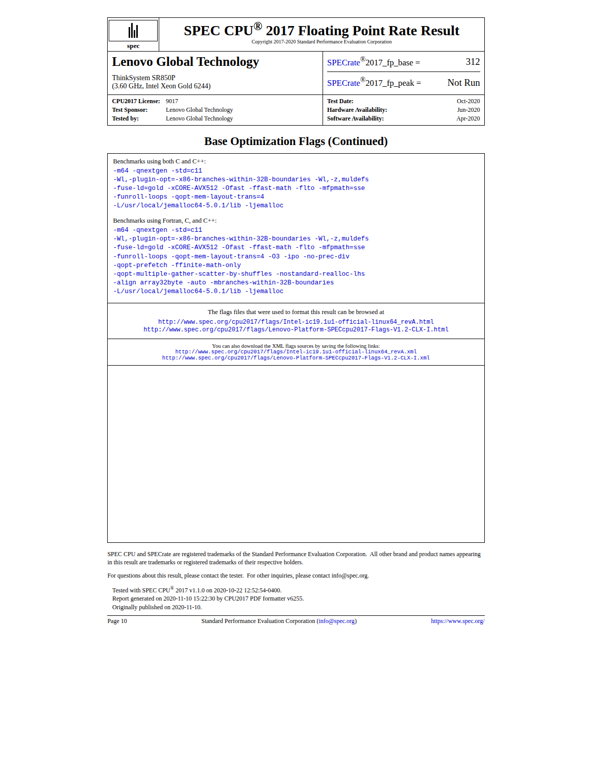spec
SPEC CPU® 2017 Floating Point Rate Result
Copyright 2017-2020 Standard Performance Evaluation Corporation
Lenovo Global Technology
ThinkSystem SR850P
(3.60 GHz, Intel Xeon Gold 6244)
SPECrate®2017_fp_base = 312
SPECrate®2017_fp_peak = Not Run
CPU2017 License: 9017
Test Sponsor: Lenovo Global Technology
Tested by: Lenovo Global Technology
Test Date: Oct-2020
Hardware Availability: Jun-2020
Software Availability: Apr-2020
Base Optimization Flags (Continued)
Benchmarks using both C and C++:
-m64 -qnextgen -std=c11
-Wl,-plugin-opt=-x86-branches-within-32B-boundaries -Wl,-z,muldefs
-fuse-ld=gold -xCORE-AVX512 -Ofast -ffast-math -flto -mfpmath=sse
-funroll-loops -qopt-mem-layout-trans=4
-L/usr/local/jemalloc64-5.0.1/lib -ljemalloc
Benchmarks using Fortran, C, and C++:
-m64 -qnextgen -std=c11
-Wl,-plugin-opt=-x86-branches-within-32B-boundaries -Wl,-z,muldefs
-fuse-ld=gold -xCORE-AVX512 -Ofast -ffast-math -flto -mfpmath=sse
-funroll-loops -qopt-mem-layout-trans=4 -O3 -ipo -no-prec-div
-qopt-prefetch -ffinite-math-only
-qopt-multiple-gather-scatter-by-shuffles -nostandard-realloc-lhs
-align array32byte -auto -mbranches-within-32B-boundaries
-L/usr/local/jemalloc64-5.0.1/lib -ljemalloc
The flags files that were used to format this result can be browsed at
http://www.spec.org/cpu2017/flags/Intel-ic19.1u1-official-linux64_revA.html
http://www.spec.org/cpu2017/flags/Lenovo-Platform-SPECcpu2017-Flags-V1.2-CLX-I.html
You can also download the XML flags sources by saving the following links:
http://www.spec.org/cpu2017/flags/Intel-ic19.1u1-official-linux64_revA.xml
http://www.spec.org/cpu2017/flags/Lenovo-Platform-SPECcpu2017-Flags-V1.2-CLX-I.xml
SPEC CPU and SPECrate are registered trademarks of the Standard Performance Evaluation Corporation. All other brand and product names appearing in this result are trademarks or registered trademarks of their respective holders.
For questions about this result, please contact the tester. For other inquiries, please contact info@spec.org.
Tested with SPEC CPU® 2017 v1.1.0 on 2020-10-22 12:52:54-0400.
Report generated on 2020-11-10 15:22:30 by CPU2017 PDF formatter v6255.
Originally published on 2020-11-10.
Page 10
Standard Performance Evaluation Corporation (info@spec.org)
https://www.spec.org/